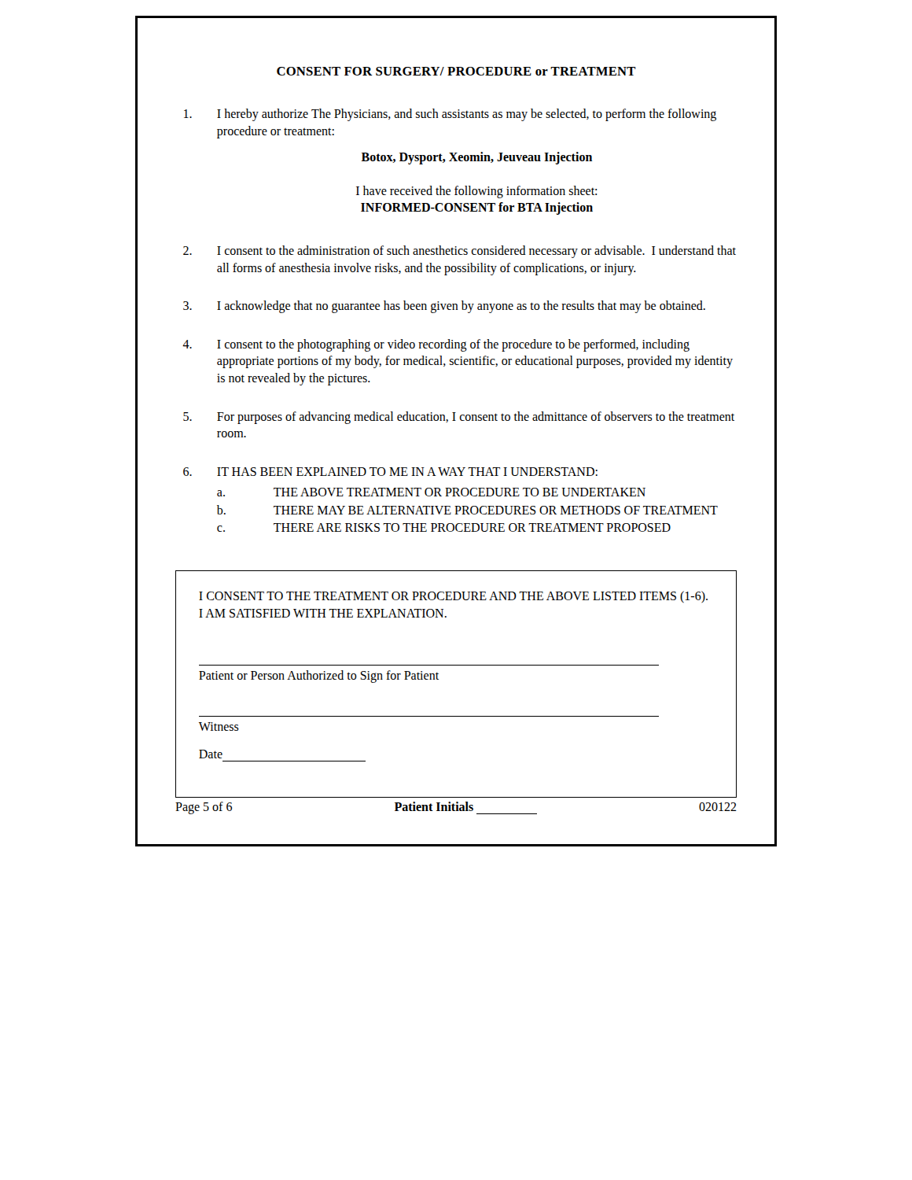CONSENT FOR SURGERY/ PROCEDURE or TREATMENT
I hereby authorize The Physicians, and such assistants as may be selected, to perform the following procedure or treatment:
Botox, Dysport, Xeomin, Jeuveau Injection
I have received the following information sheet:
INFORMED-CONSENT for BTA Injection
I consent to the administration of such anesthetics considered necessary or advisable. I understand that all forms of anesthesia involve risks, and the possibility of complications, or injury.
I acknowledge that no guarantee has been given by anyone as to the results that may be obtained.
I consent to the photographing or video recording of the procedure to be performed, including appropriate portions of my body, for medical, scientific, or educational purposes, provided my identity is not revealed by the pictures.
For purposes of advancing medical education, I consent to the admittance of observers to the treatment room.
IT HAS BEEN EXPLAINED TO ME IN A WAY THAT I UNDERSTAND:
a. THE ABOVE TREATMENT OR PROCEDURE TO BE UNDERTAKEN
b. THERE MAY BE ALTERNATIVE PROCEDURES OR METHODS OF TREATMENT
c. THERE ARE RISKS TO THE PROCEDURE OR TREATMENT PROPOSED
I CONSENT TO THE TREATMENT OR PROCEDURE AND THE ABOVE LISTED ITEMS (1-6). I AM SATISFIED WITH THE EXPLANATION.
Patient or Person Authorized to Sign for Patient
Witness
Date
Page 5 of 6 Patient Initials 020122